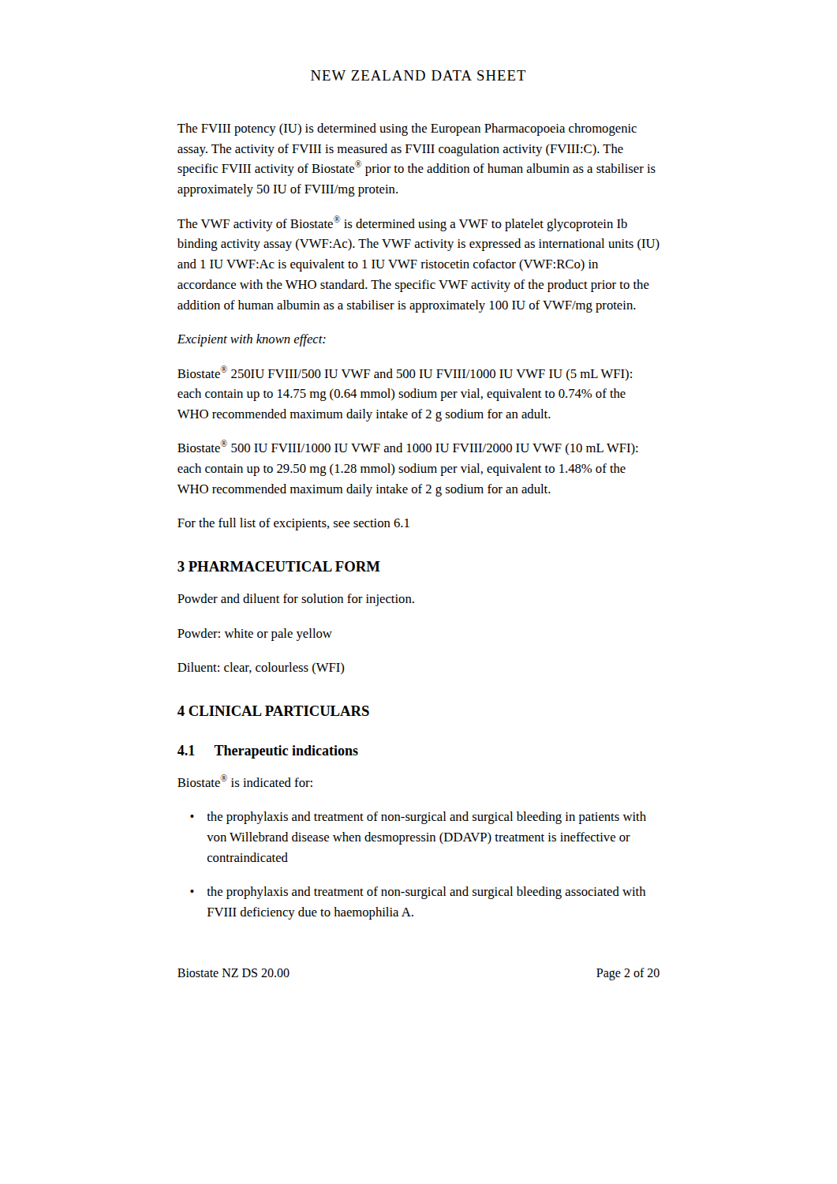NEW ZEALAND DATA SHEET
The FVIII potency (IU) is determined using the European Pharmacopoeia chromogenic assay. The activity of FVIII is measured as FVIII coagulation activity (FVIII:C). The specific FVIII activity of Biostate® prior to the addition of human albumin as a stabiliser is approximately 50 IU of FVIII/mg protein.
The VWF activity of Biostate® is determined using a VWF to platelet glycoprotein Ib binding activity assay (VWF:Ac). The VWF activity is expressed as international units (IU) and 1 IU VWF:Ac is equivalent to 1 IU VWF ristocetin cofactor (VWF:RCo) in accordance with the WHO standard. The specific VWF activity of the product prior to the addition of human albumin as a stabiliser is approximately 100 IU of VWF/mg protein.
Excipient with known effect:
Biostate® 250IU FVIII/500 IU VWF and 500 IU FVIII/1000 IU VWF IU (5 mL WFI): each contain up to 14.75 mg (0.64 mmol) sodium per vial, equivalent to 0.74% of the WHO recommended maximum daily intake of 2 g sodium for an adult.
Biostate® 500 IU FVIII/1000 IU VWF and 1000 IU FVIII/2000 IU VWF (10 mL WFI): each contain up to 29.50 mg (1.28 mmol) sodium per vial, equivalent to 1.48% of the WHO recommended maximum daily intake of 2 g sodium for an adult.
For the full list of excipients, see section 6.1
3 PHARMACEUTICAL FORM
Powder and diluent for solution for injection.
Powder: white or pale yellow
Diluent: clear, colourless (WFI)
4 CLINICAL PARTICULARS
4.1 Therapeutic indications
Biostate® is indicated for:
the prophylaxis and treatment of non-surgical and surgical bleeding in patients with von Willebrand disease when desmopressin (DDAVP) treatment is ineffective or contraindicated
the prophylaxis and treatment of non-surgical and surgical bleeding associated with FVIII deficiency due to haemophilia A.
Biostate NZ DS 20.00 Page 2 of 20